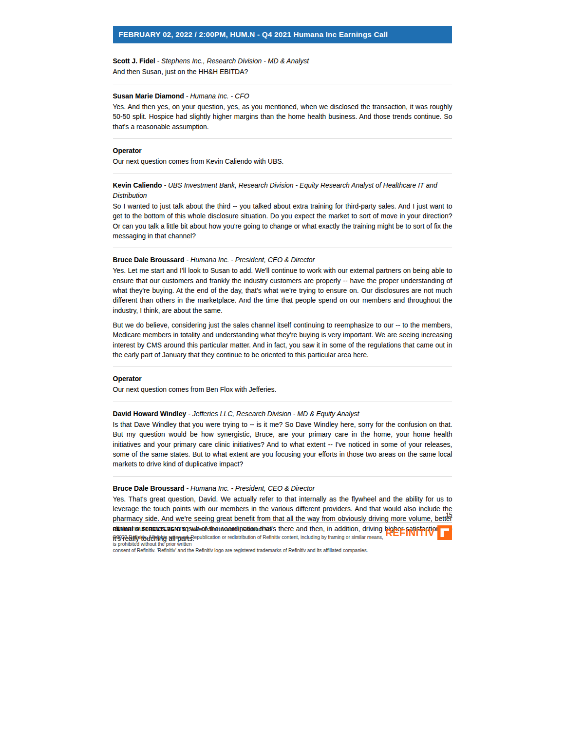FEBRUARY 02, 2022 / 2:00PM, HUM.N - Q4 2021 Humana Inc Earnings Call
Scott J. Fidel - Stephens Inc., Research Division - MD & Analyst
And then Susan, just on the HH&H EBITDA?
Susan Marie Diamond - Humana Inc. - CFO
Yes. And then yes, on your question, yes, as you mentioned, when we disclosed the transaction, it was roughly 50-50 split. Hospice had slightly higher margins than the home health business. And those trends continue. So that's a reasonable assumption.
Operator
Our next question comes from Kevin Caliendo with UBS.
Kevin Caliendo - UBS Investment Bank, Research Division - Equity Research Analyst of Healthcare IT and Distribution
So I wanted to just talk about the third -- you talked about extra training for third-party sales. And I just want to get to the bottom of this whole disclosure situation. Do you expect the market to sort of move in your direction? Or can you talk a little bit about how you're going to change or what exactly the training might be to sort of fix the messaging in that channel?
Bruce Dale Broussard - Humana Inc. - President, CEO & Director
Yes. Let me start and I'll look to Susan to add. We'll continue to work with our external partners on being able to ensure that our customers and frankly the industry customers are properly -- have the proper understanding of what they're buying. At the end of the day, that's what we're trying to ensure on. Our disclosures are not much different than others in the marketplace. And the time that people spend on our members and throughout the industry, I think, are about the same.
But we do believe, considering just the sales channel itself continuing to reemphasize to our -- to the members, Medicare members in totality and understanding what they're buying is very important. We are seeing increasing interest by CMS around this particular matter. And in fact, you saw it in some of the regulations that came out in the early part of January that they continue to be oriented to this particular area here.
Operator
Our next question comes from Ben Flox with Jefferies.
David Howard Windley - Jefferies LLC, Research Division - MD & Equity Analyst
Is that Dave Windley that you were trying to -- is it me? So Dave Windley here, sorry for the confusion on that. But my question would be how synergistic, Bruce, are your primary care in the home, your home health initiatives and your primary care clinic initiatives? And to what extent -- I've noticed in some of your releases, some of the same states. But to what extent are you focusing your efforts in those two areas on the same local markets to drive kind of duplicative impact?
Bruce Dale Broussard - Humana Inc. - President, CEO & Director
Yes. That's great question, David. We actually refer to that internally as the flywheel and the ability for us to leverage the touch points with our members in the various different providers. And that would also include the pharmacy side. And we're seeing great benefit from that all the way from obviously driving more volume, better clinical outcomes as a result of the coordination that's there and then, in addition, driving higher satisfaction. So it's really touching all parts.
15
REFINITIV STREETEVENTS | www.refinitiv.com | Contact Us
©2022 Refinitiv. All rights reserved. Republication or redistribution of Refinitiv content, including by framing or similar means, is prohibited without the prior written
consent of Refinitiv. 'Refinitiv' and the Refinitiv logo are registered trademarks of Refinitiv and its affiliated companies.
REFINITIV